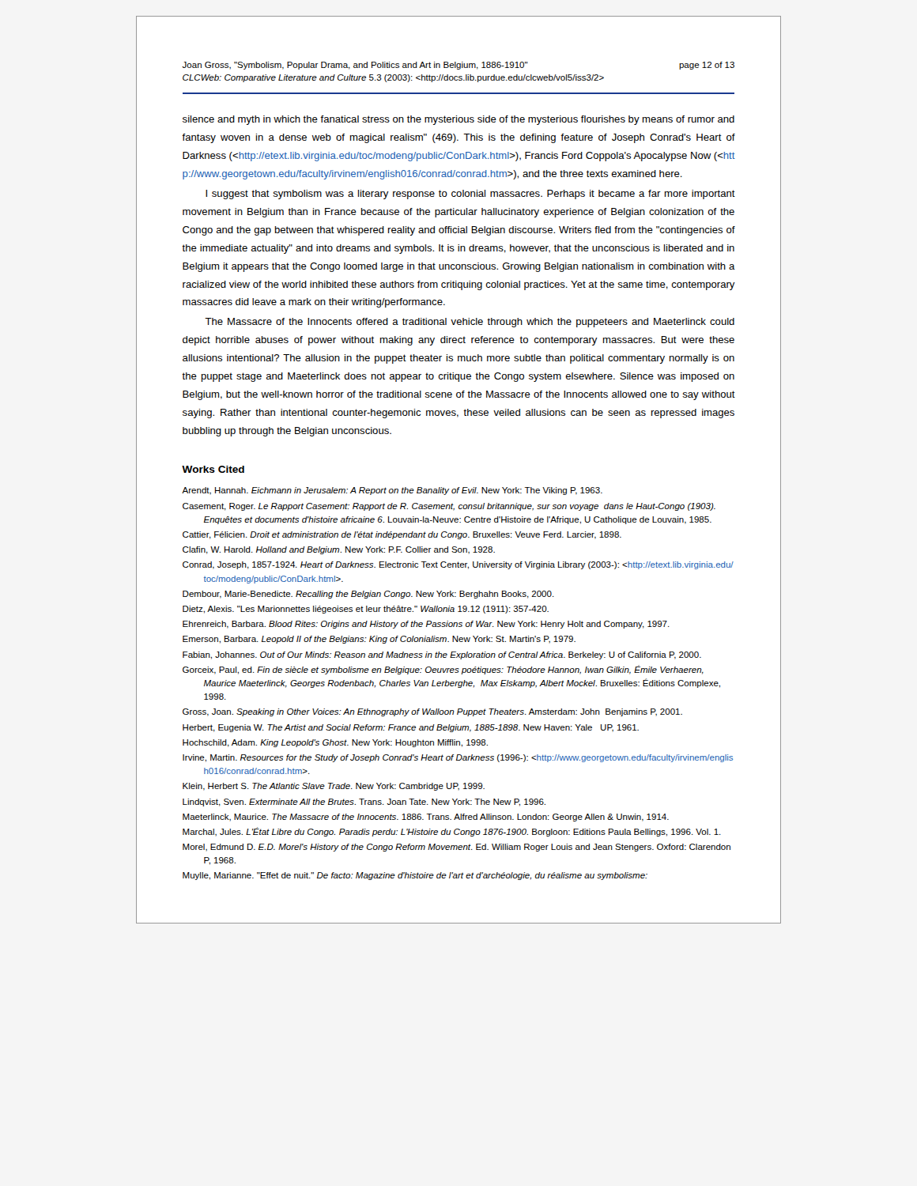Joan Gross, "Symbolism, Popular Drama, and Politics and Art in Belgium, 1886-1910" page 12 of 13
CLCWeb: Comparative Literature and Culture 5.3 (2003): <http://docs.lib.purdue.edu/clcweb/vol5/iss3/2>
silence and myth in which the fanatical stress on the mysterious side of the mysterious flourishes by means of rumor and fantasy woven in a dense web of magical realism" (469). This is the defining feature of Joseph Conrad's Heart of Darkness (<http://etext.lib.virginia.edu/toc/modeng/public/ConDark.html>), Francis Ford Coppola's Apocalypse Now (<http://www.georgetown.edu/faculty/irvinem/english016/conrad/conrad.htm>), and the three texts examined here.
I suggest that symbolism was a literary response to colonial massacres. Perhaps it became a far more important movement in Belgium than in France because of the particular hallucinatory experience of Belgian colonization of the Congo and the gap between that whispered reality and official Belgian discourse. Writers fled from the "contingencies of the immediate actuality" and into dreams and symbols. It is in dreams, however, that the unconscious is liberated and in Belgium it appears that the Congo loomed large in that unconscious. Growing Belgian nationalism in combination with a racialized view of the world inhibited these authors from critiquing colonial practices. Yet at the same time, contemporary massacres did leave a mark on their writing/performance.
The Massacre of the Innocents offered a traditional vehicle through which the puppeteers and Maeterlinck could depict horrible abuses of power without making any direct reference to contemporary massacres. But were these allusions intentional? The allusion in the puppet theater is much more subtle than political commentary normally is on the puppet stage and Maeterlinck does not appear to critique the Congo system elsewhere. Silence was imposed on Belgium, but the well-known horror of the traditional scene of the Massacre of the Innocents allowed one to say without saying. Rather than intentional counter-hegemonic moves, these veiled allusions can be seen as repressed images bubbling up through the Belgian unconscious.
Works Cited
Arendt, Hannah. Eichmann in Jerusalem: A Report on the Banality of Evil. New York: The Viking P, 1963.
Casement, Roger. Le Rapport Casement: Rapport de R. Casement, consul britannique, sur son voyage dans le Haut-Congo (1903). Enquêtes et documents d'histoire africaine 6. Louvain-la-Neuve: Centre d'Histoire de l'Afrique, U Catholique de Louvain, 1985.
Cattier, Félicien. Droit et administration de l'état indépendant du Congo. Bruxelles: Veuve Ferd. Larcier, 1898.
Clafin, W. Harold. Holland and Belgium. New York: P.F. Collier and Son, 1928.
Conrad, Joseph, 1857-1924. Heart of Darkness. Electronic Text Center, University of Virginia Library (2003-): <http://etext.lib.virginia.edu/toc/modeng/public/ConDark.html>.
Dembour, Marie-Benedicte. Recalling the Belgian Congo. New York: Berghahn Books, 2000.
Dietz, Alexis. "Les Marionnettes liégeoises et leur théâtre." Wallonia 19.12 (1911): 357-420.
Ehrenreich, Barbara. Blood Rites: Origins and History of the Passions of War. New York: Henry Holt and Company, 1997.
Emerson, Barbara. Leopold II of the Belgians: King of Colonialism. New York: St. Martin's P, 1979.
Fabian, Johannes. Out of Our Minds: Reason and Madness in the Exploration of Central Africa. Berkeley: U of California P, 2000.
Gorceix, Paul, ed. Fin de siècle et symbolisme en Belgique: Oeuvres poétiques: Théodore Hannon, Iwan Gilkin, Émile Verhaeren, Maurice Maeterlinck, Georges Rodenbach, Charles Van Lerberghe, Max Elskamp, Albert Mockel. Bruxelles: Éditions Complexe, 1998.
Gross, Joan. Speaking in Other Voices: An Ethnography of Walloon Puppet Theaters. Amsterdam: John Benjamins P, 2001.
Herbert, Eugenia W. The Artist and Social Reform: France and Belgium, 1885-1898. New Haven: Yale UP, 1961.
Hochschild, Adam. King Leopold's Ghost. New York: Houghton Mifflin, 1998.
Irvine, Martin. Resources for the Study of Joseph Conrad's Heart of Darkness (1996-): <http://www.georgetown.edu/faculty/irvinem/english016/conrad/conrad.htm>.
Klein, Herbert S. The Atlantic Slave Trade. New York: Cambridge UP, 1999.
Lindqvist, Sven. Exterminate All the Brutes. Trans. Joan Tate. New York: The New P, 1996.
Maeterlinck, Maurice. The Massacre of the Innocents. 1886. Trans. Alfred Allinson. London: George Allen & Unwin, 1914.
Marchal, Jules. L'État Libre du Congo. Paradis perdu: L'Histoire du Congo 1876-1900. Borgloon: Editions Paula Bellings, 1996. Vol. 1.
Morel, Edmund D. E.D. Morel's History of the Congo Reform Movement. Ed. William Roger Louis and Jean Stengers. Oxford: Clarendon P, 1968.
Muylle, Marianne. "Effet de nuit." De facto: Magazine d'histoire de l'art et d'archéologie, du réalisme au symbolisme: